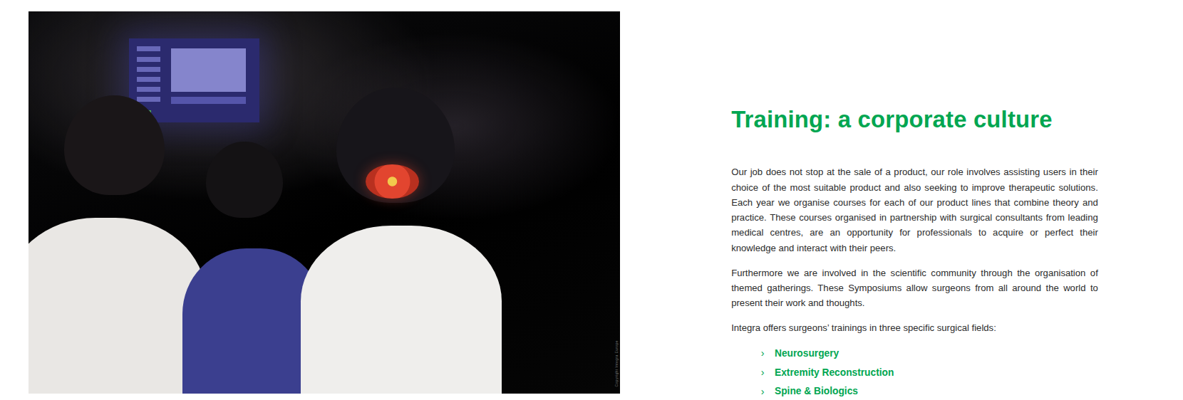Copyright Integra Europe
Training: a corporate culture
Our job does not stop at the sale of a product, our role involves assisting users in their choice of the most suitable product and also seeking to improve therapeutic solutions. Each year we organise courses for each of our product lines that combine theory and practice. These courses organised in partnership with surgical consultants from leading medical centres, are an opportunity for professionals to acquire or perfect their knowledge and interact with their peers.
Furthermore we are involved in the scientific community through the organisation of themed gatherings. These Symposiums allow surgeons from all around the world to present their work and thoughts.
Integra offers surgeons’ trainings in three specific surgical fields:
Neurosurgery
Extremity Reconstruction
Spine & Biologics